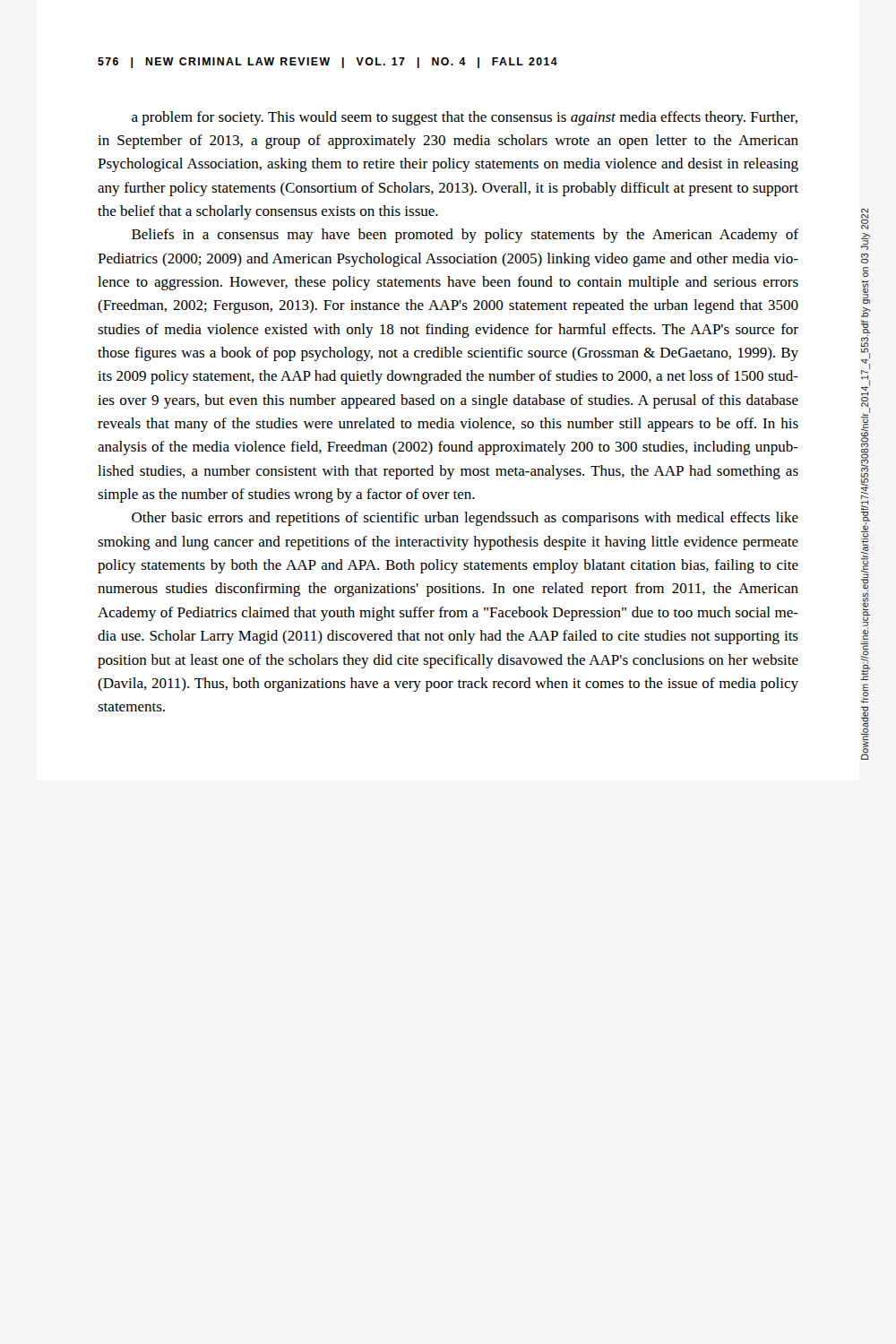576 | New Criminal Law Review | Vol. 17 | No. 4 | Fall 2014
Downloaded from http://online.ucpress.edu/nclr/article-pdf/17/4/553/308306/nclr_2014_17_4_553.pdf by guest on 03 July 2022
a problem for society. This would seem to suggest that the consensus is against media effects theory. Further, in September of 2013, a group of approximately 230 media scholars wrote an open letter to the American Psychological Association, asking them to retire their policy statements on media violence and desist in releasing any further policy statements (Consortium of Scholars, 2013). Overall, it is probably difficult at present to support the belief that a scholarly consensus exists on this issue.
Beliefs in a consensus may have been promoted by policy statements by the American Academy of Pediatrics (2000; 2009) and American Psychological Association (2005) linking video game and other media violence to aggression. However, these policy statements have been found to contain multiple and serious errors (Freedman, 2002; Ferguson, 2013). For instance the AAP's 2000 statement repeated the urban legend that 3500 studies of media violence existed with only 18 not finding evidence for harmful effects. The AAP's source for those figures was a book of pop psychology, not a credible scientific source (Grossman & DeGaetano, 1999). By its 2009 policy statement, the AAP had quietly downgraded the number of studies to 2000, a net loss of 1500 studies over 9 years, but even this number appeared based on a single database of studies. A perusal of this database reveals that many of the studies were unrelated to media violence, so this number still appears to be off. In his analysis of the media violence field, Freedman (2002) found approximately 200 to 300 studies, including unpublished studies, a number consistent with that reported by most meta-analyses. Thus, the AAP had something as simple as the number of studies wrong by a factor of over ten.
Other basic errors and repetitions of scientific urban legendssuch as comparisons with medical effects like smoking and lung cancer and repetitions of the interactivity hypothesis despite it having little evidence permeate policy statements by both the AAP and APA. Both policy statements employ blatant citation bias, failing to cite numerous studies disconfirming the organizations' positions. In one related report from 2011, the American Academy of Pediatrics claimed that youth might suffer from a "Facebook Depression" due to too much social media use. Scholar Larry Magid (2011) discovered that not only had the AAP failed to cite studies not supporting its position but at least one of the scholars they did cite specifically disavowed the AAP's conclusions on her website (Davila, 2011). Thus, both organizations have a very poor track record when it comes to the issue of media policy statements.